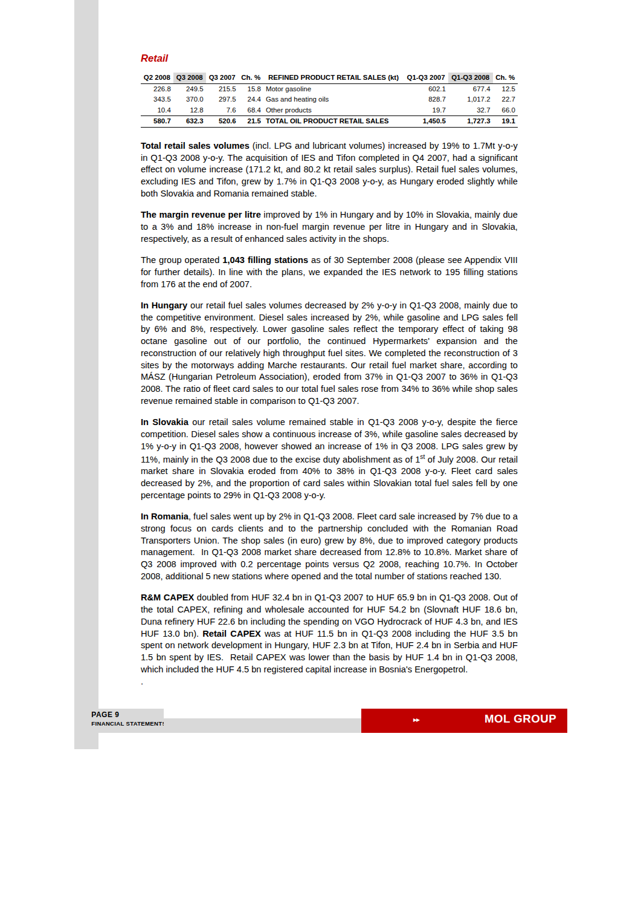Retail
| Q2 2008 | Q3 2008 | Q3 2007 | Ch. % | REFINED PRODUCT RETAIL SALES (kt) | Q1-Q3 2007 | Q1-Q3 2008 | Ch. % |
| --- | --- | --- | --- | --- | --- | --- | --- |
| 226.8 | 249.5 | 215.5 | 15.8 | Motor gasoline | 602.1 | 677.4 | 12.5 |
| 343.5 | 370.0 | 297.5 | 24.4 | Gas and heating oils | 828.7 | 1,017.2 | 22.7 |
| 10.4 | 12.8 | 7.6 | 68.4 | Other products | 19.7 | 32.7 | 66.0 |
| 580.7 | 632.3 | 520.6 | 21.5 | TOTAL OIL PRODUCT RETAIL SALES | 1,450.5 | 1,727.3 | 19.1 |
Total retail sales volumes (incl. LPG and lubricant volumes) increased by 19% to 1.7Mt y-o-y in Q1-Q3 2008 y-o-y. The acquisition of IES and Tifon completed in Q4 2007, had a significant effect on volume increase (171.2 kt, and 80.2 kt retail sales surplus). Retail fuel sales volumes, excluding IES and Tifon, grew by 1.7% in Q1-Q3 2008 y-o-y, as Hungary eroded slightly while both Slovakia and Romania remained stable.
The margin revenue per litre improved by 1% in Hungary and by 10% in Slovakia, mainly due to a 3% and 18% increase in non-fuel margin revenue per litre in Hungary and in Slovakia, respectively, as a result of enhanced sales activity in the shops.
The group operated 1,043 filling stations as of 30 September 2008 (please see Appendix VIII for further details). In line with the plans, we expanded the IES network to 195 filling stations from 176 at the end of 2007.
In Hungary our retail fuel sales volumes decreased by 2% y-o-y in Q1-Q3 2008, mainly due to the competitive environment. Diesel sales increased by 2%, while gasoline and LPG sales fell by 6% and 8%, respectively. Lower gasoline sales reflect the temporary effect of taking 98 octane gasoline out of our portfolio, the continued Hypermarkets' expansion and the reconstruction of our relatively high throughput fuel sites. We completed the reconstruction of 3 sites by the motorways adding Marche restaurants. Our retail fuel market share, according to MÁSZ (Hungarian Petroleum Association), eroded from 37% in Q1-Q3 2007 to 36% in Q1-Q3 2008. The ratio of fleet card sales to our total fuel sales rose from 34% to 36% while shop sales revenue remained stable in comparison to Q1-Q3 2007.
In Slovakia our retail sales volume remained stable in Q1-Q3 2008 y-o-y, despite the fierce competition. Diesel sales show a continuous increase of 3%, while gasoline sales decreased by 1% y-o-y in Q1-Q3 2008, however showed an increase of 1% in Q3 2008. LPG sales grew by 11%, mainly in the Q3 2008 due to the excise duty abolishment as of 1st of July 2008. Our retail market share in Slovakia eroded from 40% to 38% in Q1-Q3 2008 y-o-y. Fleet card sales decreased by 2%, and the proportion of card sales within Slovakian total fuel sales fell by one percentage points to 29% in Q1-Q3 2008 y-o-y.
In Romania, fuel sales went up by 2% in Q1-Q3 2008. Fleet card sale increased by 7% due to a strong focus on cards clients and to the partnership concluded with the Romanian Road Transporters Union. The shop sales (in euro) grew by 8%, due to improved category products management. In Q1-Q3 2008 market share decreased from 12.8% to 10.8%. Market share of Q3 2008 improved with 0.2 percentage points versus Q2 2008, reaching 10.7%. In October 2008, additional 5 new stations where opened and the total number of stations reached 130.
R&M CAPEX doubled from HUF 32.4 bn in Q1-Q3 2007 to HUF 65.9 bn in Q1-Q3 2008. Out of the total CAPEX, refining and wholesale accounted for HUF 54.2 bn (Slovnaft HUF 18.6 bn, Duna refinery HUF 22.6 bn including the spending on VGO Hydrocrack of HUF 4.3 bn, and IES HUF 13.0 bn). Retail CAPEX was at HUF 11.5 bn in Q1-Q3 2008 including the HUF 3.5 bn spent on network development in Hungary, HUF 2.3 bn at Tifon, HUF 2.4 bn in Serbia and HUF 1.5 bn spent by IES. Retail CAPEX was lower than the basis by HUF 1.4 bn in Q1-Q3 2008, which included the HUF 4.5 bn registered capital increase in Bosnia's Energopetrol.
.
PAGE 9
FINANCIAL STATEMENTS IN THIS REPORT ARE UNAUDITED
▸▸
MOL GROUP